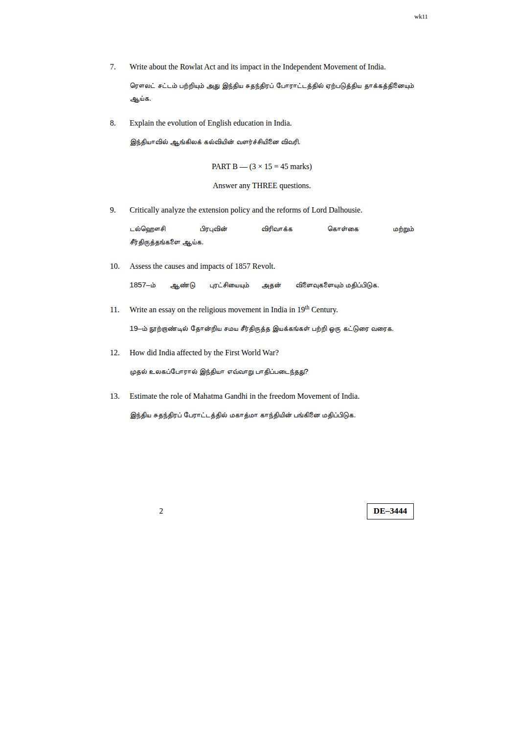wk11
7.
Write about the Rowlat Act and its impact in the Independent Movement of India.
ரௌலட் சட்டம் பற்றியும் அது இந்திய சுதந்திரப் போராட்டத்தில் ஏற்படுத்திய தாக்கத்தினையும் ஆய்க.
8.
Explain the evolution of English education in India.
இந்தியாவில் ஆங்கிலக் கல்வியின் வளர்ச்சியினை விவரி.
PART B — (3 × 15 = 45 marks)
Answer any THREE questions.
9.
Critically analyze the extension policy and the reforms of Lord Dalhousie.
டல்ஹௌசி பிரபுவின் விரிவாக்க கொள்கை மற்றும் சீர்திருத்தங்களை ஆய்க.
10.
Assess the causes and impacts of 1857 Revolt.
1857–ம் ஆண்டு புரட்சியையும் அதன் விளைவுகளையும் மதிப்பிடுக.
11.
Write an essay on the religious movement in India in 19th Century.
19–ம் நூற்றாண்டில் தோன்றிய சமய சீர்திருத்த இயக்கங்கள் பற்றி ஒரு கட்டுரை வரைக.
12.
How did India affected by the First World War?
முதல் உலகப்போரால் இந்தியா எவ்வாறு பாதிப்படைந்தது?
13.
Estimate the role of Mahatma Gandhi in the freedom Movement of India.
இந்திய சுதந்திரப் பேராட்டத்தில் மகாத்மா காந்தியின் பங்கினை மதிப்பிடுக.
2
DE–3444